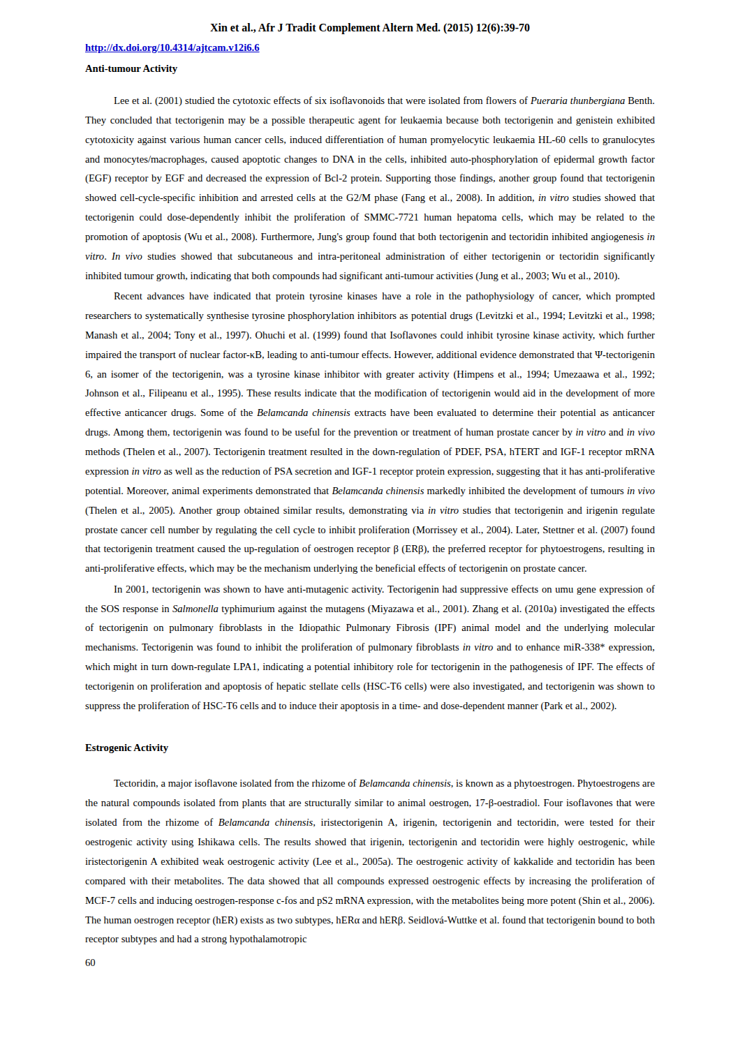Xin et al., Afr J Tradit Complement Altern Med. (2015) 12(6):39-70
http://dx.doi.org/10.4314/ajtcam.v12i6.6
Anti-tumour Activity
Lee et al. (2001) studied the cytotoxic effects of six isoflavonoids that were isolated from flowers of Pueraria thunbergiana Benth. They concluded that tectorigenin may be a possible therapeutic agent for leukaemia because both tectorigenin and genistein exhibited cytotoxicity against various human cancer cells, induced differentiation of human promyelocytic leukaemia HL-60 cells to granulocytes and monocytes/macrophages, caused apoptotic changes to DNA in the cells, inhibited auto-phosphorylation of epidermal growth factor (EGF) receptor by EGF and decreased the expression of Bcl-2 protein. Supporting those findings, another group found that tectorigenin showed cell-cycle-specific inhibition and arrested cells at the G2/M phase (Fang et al., 2008). In addition, in vitro studies showed that tectorigenin could dose-dependently inhibit the proliferation of SMMC-7721 human hepatoma cells, which may be related to the promotion of apoptosis (Wu et al., 2008). Furthermore, Jung's group found that both tectorigenin and tectoridin inhibited angiogenesis in vitro. In vivo studies showed that subcutaneous and intra-peritoneal administration of either tectorigenin or tectoridin significantly inhibited tumour growth, indicating that both compounds had significant anti-tumour activities (Jung et al., 2003; Wu et al., 2010).
Recent advances have indicated that protein tyrosine kinases have a role in the pathophysiology of cancer, which prompted researchers to systematically synthesise tyrosine phosphorylation inhibitors as potential drugs (Levitzki et al., 1994; Levitzki et al., 1998; Manash et al., 2004; Tony et al., 1997). Ohuchi et al. (1999) found that Isoflavones could inhibit tyrosine kinase activity, which further impaired the transport of nuclear factor-κB, leading to anti-tumour effects. However, additional evidence demonstrated that Ψ-tectorigenin 6, an isomer of the tectorigenin, was a tyrosine kinase inhibitor with greater activity (Himpens et al., 1994; Umezaawa et al., 1992; Johnson et al., Filipeanu et al., 1995). These results indicate that the modification of tectorigenin would aid in the development of more effective anticancer drugs. Some of the Belamcanda chinensis extracts have been evaluated to determine their potential as anticancer drugs. Among them, tectorigenin was found to be useful for the prevention or treatment of human prostate cancer by in vitro and in vivo methods (Thelen et al., 2007). Tectorigenin treatment resulted in the down-regulation of PDEF, PSA, hTERT and IGF-1 receptor mRNA expression in vitro as well as the reduction of PSA secretion and IGF-1 receptor protein expression, suggesting that it has anti-proliferative potential. Moreover, animal experiments demonstrated that Belamcanda chinensis markedly inhibited the development of tumours in vivo (Thelen et al., 2005). Another group obtained similar results, demonstrating via in vitro studies that tectorigenin and irigenin regulate prostate cancer cell number by regulating the cell cycle to inhibit proliferation (Morrissey et al., 2004). Later, Stettner et al. (2007) found that tectorigenin treatment caused the up-regulation of oestrogen receptor β (ERβ), the preferred receptor for phytoestrogens, resulting in anti-proliferative effects, which may be the mechanism underlying the beneficial effects of tectorigenin on prostate cancer.
In 2001, tectorigenin was shown to have anti-mutagenic activity. Tectorigenin had suppressive effects on umu gene expression of the SOS response in Salmonella typhimurium against the mutagens (Miyazawa et al., 2001). Zhang et al. (2010a) investigated the effects of tectorigenin on pulmonary fibroblasts in the Idiopathic Pulmonary Fibrosis (IPF) animal model and the underlying molecular mechanisms. Tectorigenin was found to inhibit the proliferation of pulmonary fibroblasts in vitro and to enhance miR-338* expression, which might in turn down-regulate LPA1, indicating a potential inhibitory role for tectorigenin in the pathogenesis of IPF. The effects of tectorigenin on proliferation and apoptosis of hepatic stellate cells (HSC-T6 cells) were also investigated, and tectorigenin was shown to suppress the proliferation of HSC-T6 cells and to induce their apoptosis in a time- and dose-dependent manner (Park et al., 2002).
Estrogenic Activity
Tectoridin, a major isoflavone isolated from the rhizome of Belamcanda chinensis, is known as a phytoestrogen. Phytoestrogens are the natural compounds isolated from plants that are structurally similar to animal oestrogen, 17-β-oestradiol. Four isoflavones that were isolated from the rhizome of Belamcanda chinensis, iristectorigenin A, irigenin, tectorigenin and tectoridin, were tested for their oestrogenic activity using Ishikawa cells. The results showed that irigenin, tectorigenin and tectoridin were highly oestrogenic, while iristectorigenin A exhibited weak oestrogenic activity (Lee et al., 2005a). The oestrogenic activity of kakkalide and tectoridin has been compared with their metabolites. The data showed that all compounds expressed oestrogenic effects by increasing the proliferation of MCF-7 cells and inducing oestrogen-response c-fos and pS2 mRNA expression, with the metabolites being more potent (Shin et al., 2006). The human oestrogen receptor (hER) exists as two subtypes, hERα and hERβ. Seidlová-Wuttke et al. found that tectorigenin bound to both receptor subtypes and had a strong hypothalamotropic
60